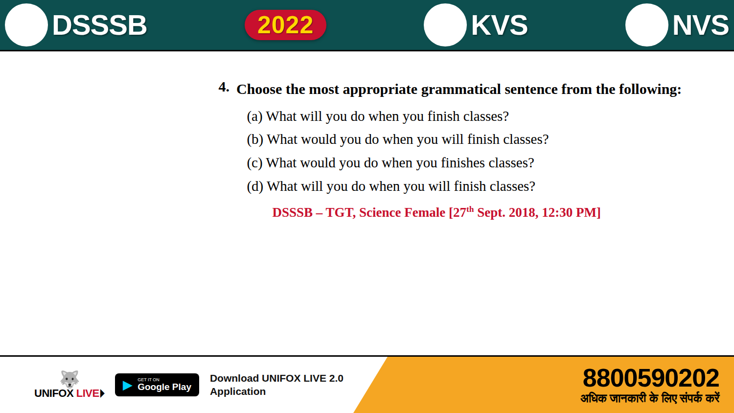DSSSB
2022
KVS
NVS
4.
Choose the most appropriate grammatical sentence from the following:
(a) What will you do when you finish classes?
(b) What would you do when you will finish classes?
(c) What would you do when you finishes classes?
(d) What will you do when you will finish classes?
DSSSB – TGT, Science Female [27th Sept. 2018, 12:30 PM]
🐺
UNIFOX LIVE⏵
▶ GET IT ON Google Play
Download UNIFOX LIVE 2.0
Application
8800590202
अधिक जानकारी के लिए संपर्क करें